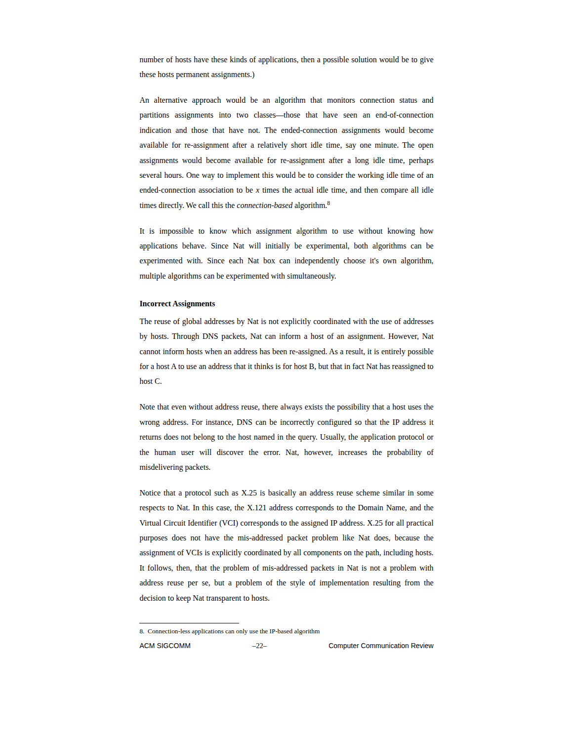number of hosts have these kinds of applications, then a possible solution would be to give these hosts permanent assignments.)
An alternative approach would be an algorithm that monitors connection status and partitions assignments into two classes—those that have seen an end-of-connection indication and those that have not. The ended-connection assignments would become available for re-assignment after a relatively short idle time, say one minute. The open assignments would become available for re-assignment after a long idle time, perhaps several hours. One way to implement this would be to consider the working idle time of an ended-connection association to be x times the actual idle time, and then compare all idle times directly. We call this the connection-based algorithm.8
It is impossible to know which assignment algorithm to use without knowing how applications behave. Since Nat will initially be experimental, both algorithms can be experimented with. Since each Nat box can independently choose it's own algorithm, multiple algorithms can be experimented with simultaneously.
Incorrect Assignments
The reuse of global addresses by Nat is not explicitly coordinated with the use of addresses by hosts. Through DNS packets, Nat can inform a host of an assignment. However, Nat cannot inform hosts when an address has been re-assigned. As a result, it is entirely possible for a host A to use an address that it thinks is for host B, but that in fact Nat has reassigned to host C.
Note that even without address reuse, there always exists the possibility that a host uses the wrong address. For instance, DNS can be incorrectly configured so that the IP address it returns does not belong to the host named in the query. Usually, the application protocol or the human user will discover the error. Nat, however, increases the probability of misdelivering packets.
Notice that a protocol such as X.25 is basically an address reuse scheme similar in some respects to Nat. In this case, the X.121 address corresponds to the Domain Name, and the Virtual Circuit Identifier (VCI) corresponds to the assigned IP address. X.25 for all practical purposes does not have the mis-addressed packet problem like Nat does, because the assignment of VCIs is explicitly coordinated by all components on the path, including hosts. It follows, then, that the problem of mis-addressed packets in Nat is not a problem with address reuse per se, but a problem of the style of implementation resulting from the decision to keep Nat transparent to hosts.
8. Connection-less applications can only use the IP-based algorithm
ACM SIGCOMM –22– Computer Communication Review